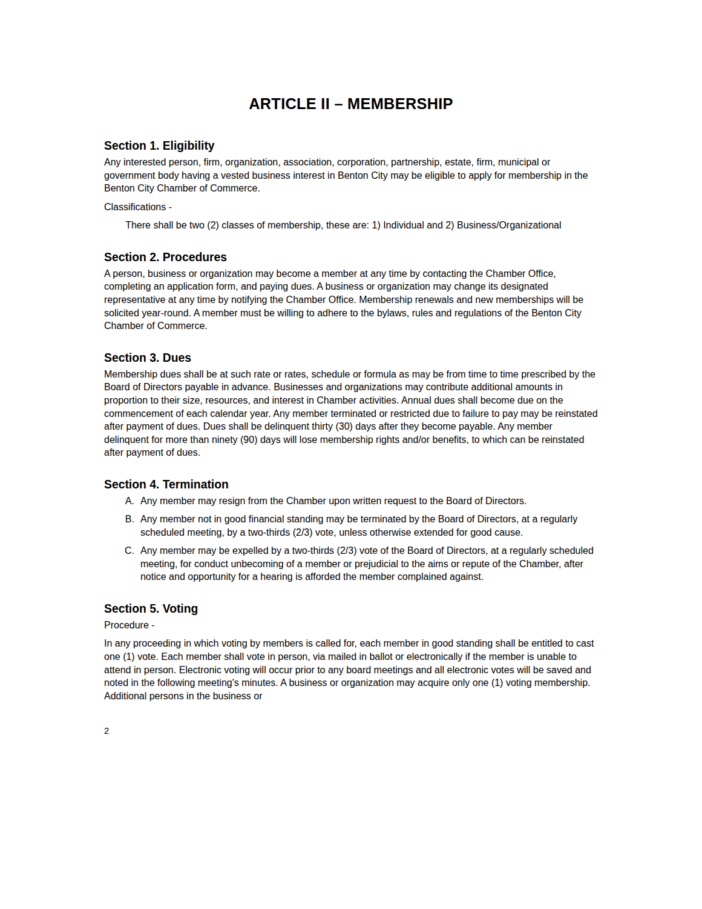ARTICLE II – MEMBERSHIP
Section 1. Eligibility
Any interested person, firm, organization, association, corporation, partnership, estate, firm, municipal or government body having a vested business interest in Benton City may be eligible to apply for membership in the Benton City Chamber of Commerce.
Classifications -
There shall be two (2) classes of membership, these are: 1) Individual and 2) Business/Organizational
Section 2. Procedures
A person, business or organization may become a member at any time by contacting the Chamber Office, completing an application form, and paying dues. A business or organization may change its designated representative at any time by notifying the Chamber Office. Membership renewals and new memberships will be solicited year-round. A member must be willing to adhere to the bylaws, rules and regulations of the Benton City Chamber of Commerce.
Section 3. Dues
Membership dues shall be at such rate or rates, schedule or formula as may be from time to time prescribed by the Board of Directors payable in advance. Businesses and organizations may contribute additional amounts in proportion to their size, resources, and interest in Chamber activities. Annual dues shall become due on the commencement of each calendar year. Any member terminated or restricted due to failure to pay may be reinstated after payment of dues. Dues shall be delinquent thirty (30) days after they become payable. Any member delinquent for more than ninety (90) days will lose membership rights and/or benefits, to which can be reinstated after payment of dues.
Section 4. Termination
Any member may resign from the Chamber upon written request to the Board of Directors.
Any member not in good financial standing may be terminated by the Board of Directors, at a regularly scheduled meeting, by a two-thirds (2/3) vote, unless otherwise extended for good cause.
Any member may be expelled by a two-thirds (2/3) vote of the Board of Directors, at a regularly scheduled meeting, for conduct unbecoming of a member or prejudicial to the aims or repute of the Chamber, after notice and opportunity for a hearing is afforded the member complained against.
Section 5. Voting
Procedure -
In any proceeding in which voting by members is called for, each member in good standing shall be entitled to cast one (1) vote. Each member shall vote in person, via mailed in ballot or electronically if the member is unable to attend in person. Electronic voting will occur prior to any board meetings and all electronic votes will be saved and noted in the following meeting's minutes. A business or organization may acquire only one (1) voting membership. Additional persons in the business or
2